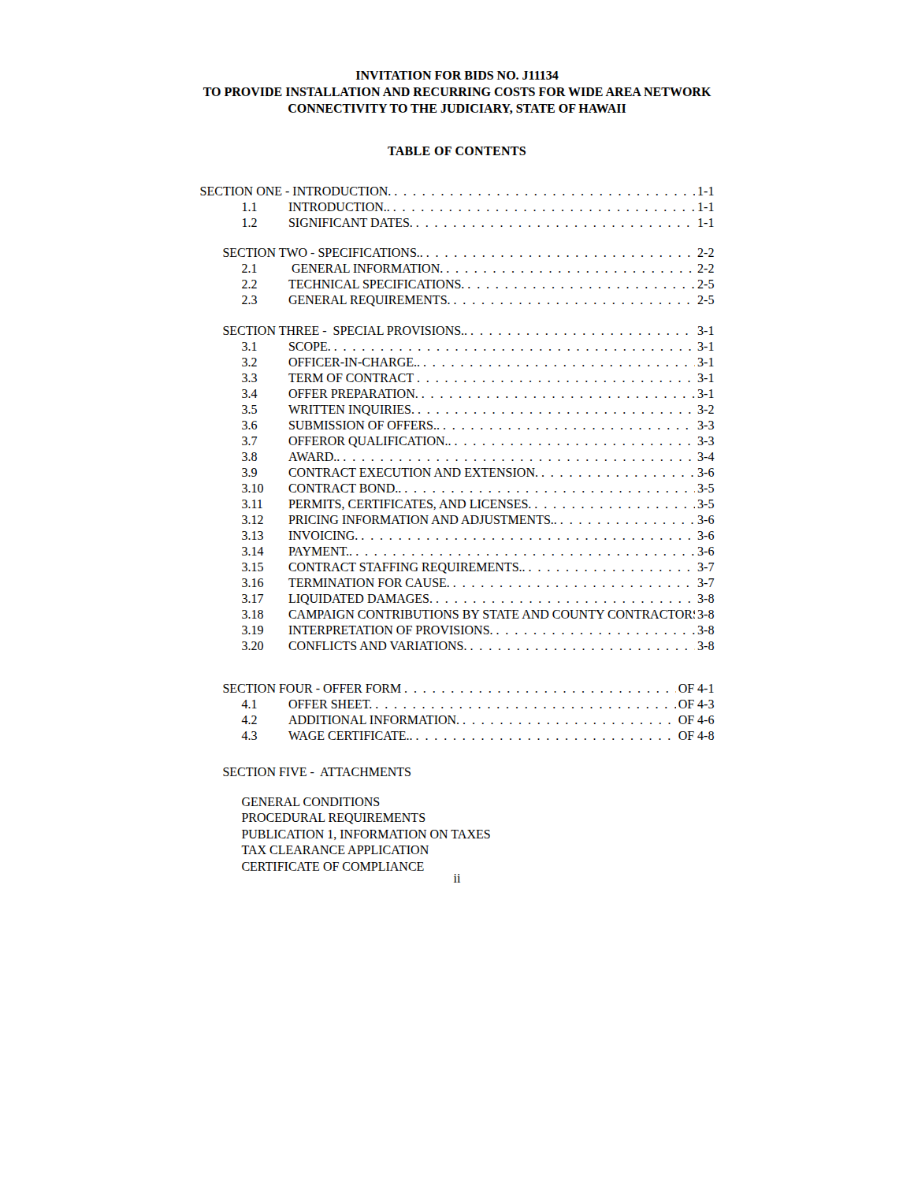INVITATION FOR BIDS NO. J11134
TO PROVIDE INSTALLATION AND RECURRING COSTS FOR WIDE AREA NETWORK
CONNECTIVITY TO THE JUDICIARY, STATE OF HAWAII
TABLE OF CONTENTS
SECTION ONE - INTRODUCTION. . . . . . . . . . . . . . . . . . . . . . . . . . . . . . . . . . . . . . . . . . . . . . . . . . . . . . . . . . .
1-1
1.1 INTRODUCTION.. . . . . . . . . . . . . . . . . . . . . . . . . . . . . . . . . . . . . . . . . . . . . . . . . . . . . . . . .
1-1
1.2 SIGNIFICANT DATES. . . . . . . . . . . . . . . . . . . . . . . . . . . . . . . . . . . . . . . . . . . . . . . . . . . . .
1-1
SECTION TWO - SPECIFICATIONS.. . . . . . . . . . . . . . . . . . . . . . . . . . . . . . . . . . . . . . . . . . . . . . . . . . . . . . .
2-2
2.1 GENERAL INFORMATION. . . . . . . . . . . . . . . . . . . . . . . . . . . . . . . . . . . . . . . . . . . . . . . .
2-2
2.2 TECHNICAL SPECIFICATIONS. . . . . . . . . . . . . . . . . . . . . . . . . . . . . . . . . . . . . . . . . . . . . .
2-5
2.3 GENERAL REQUIREMENTS. . . . . . . . . . . . . . . . . . . . . . . . . . . . . . . . . . . . . . . . . . . . . . .
2-5
SECTION THREE - SPECIAL PROVISIONS.. . . . . . . . . . . . . . . . . . . . . . . . . . . . . . . . . . . . . . . . . . . . . . .
3-1
3.1 SCOPE. . . . . . . . . . . . . . . . . . . . . . . . . . . . . . . . . . . . . . . . . . . . . . . . . . . . . . . . . . . . . . . . . . .
3-1
3.2 OFFICER-IN-CHARGE.. . . . . . . . . . . . . . . . . . . . . . . . . . . . . . . . . . . . . . . . . . . . . . . . . . . . .
3-1
3.3 TERM OF CONTRACT . . . . . . . . . . . . . . . . . . . . . . . . . . . . . . . . . . . . . . . . . . . . . . . . . . . . .
3-1
3.4 OFFER PREPARATION. . . . . . . . . . . . . . . . . . . . . . . . . . . . . . . . . . . . . . . . . . . . . . . . . . . . .
3-1
3.5 WRITTEN INQUIRIES. . . . . . . . . . . . . . . . . . . . . . . . . . . . . . . . . . . . . . . . . . . . . . . . . . . . . .
3-2
3.6 SUBMISSION OF OFFERS.. . . . . . . . . . . . . . . . . . . . . . . . . . . . . . . . . . . . . . . . . . . . . . . . . .
3-3
3.7 OFFEROR QUALIFICATION.. . . . . . . . . . . . . . . . . . . . . . . . . . . . . . . . . . . . . . . . . . . . . . . .
3-3
3.8 AWARD.. . . . . . . . . . . . . . . . . . . . . . . . . . . . . . . . . . . . . . . . . . . . . . . . . . . . . . . . . . . . . . . . . .
3-4
3.9 CONTRACT EXECUTION AND EXTENSION. . . . . . . . . . . . . . . . . . . . . . . . . . . . . . . . .
3-6
3.10 CONTRACT BOND.. . . . . . . . . . . . . . . . . . . . . . . . . . . . . . . . . . . . . . . . . . . . . . . . . . . . . . .
3-5
3.11 PERMITS, CERTIFICATES, AND LICENSES. . . . . . . . . . . . . . . . . . . . . . . . . . . . . . . . .
3-5
3.12 PRICING INFORMATION AND ADJUSTMENTS.. . . . . . . . . . . . . . . . . . . . . . . . . . . .
3-6
3.13 INVOICING. . . . . . . . . . . . . . . . . . . . . . . . . . . . . . . . . . . . . . . . . . . . . . . . . . . . . . . . . . . . . .
3-6
3.14 PAYMENT.. . . . . . . . . . . . . . . . . . . . . . . . . . . . . . . . . . . . . . . . . . . . . . . . . . . . . . . . . . . . . .
3-6
3.15 CONTRACT STAFFING REQUIREMENTS.. . . . . . . . . . . . . . . . . . . . . . . . . . . . . . . . .
3-7
3.16 TERMINATION FOR CAUSE. . . . . . . . . . . . . . . . . . . . . . . . . . . . . . . . . . . . . . . . . . . . . . .
3-7
3.17 LIQUIDATED DAMAGES. . . . . . . . . . . . . . . . . . . . . . . . . . . . . . . . . . . . . . . . . . . . . . . . . .
3-8
3.18 CAMPAIGN CONTRIBUTIONS BY STATE AND COUNTY CONTRACTORS.. . . . . .
3-8
3.19 INTERPRETATION OF PROVISIONS. . . . . . . . . . . . . . . . . . . . . . . . . . . . . . . . . . . . . . .
3-8
3.20 CONFLICTS AND VARIATIONS. . . . . . . . . . . . . . . . . . . . . . . . . . . . . . . . . . . . . . . . . . .
3-8
SECTION FOUR - OFFER FORM . . . . . . . . . . . . . . . . . . . . . . . . . . . . . . . . . . . . . . . . . . . . . . . . . . . . .
OF 4-1
4.1 OFFER SHEET. . . . . . . . . . . . . . . . . . . . . . . . . . . . . . . . . . . . . . . . . . . . . . . . . . . . . . . . .
OF 4-3
4.2 ADDITIONAL INFORMATION. . . . . . . . . . . . . . . . . . . . . . . . . . . . . . . . . . . . . . . . . . .
OF 4-6
4.3 WAGE CERTIFICATE.. . . . . . . . . . . . . . . . . . . . . . . . . . . . . . . . . . . . . . . . . . . . . . . . . . . .
OF 4-8
SECTION FIVE - ATTACHMENTS
GENERAL CONDITIONS
PROCEDURAL REQUIREMENTS
PUBLICATION 1, INFORMATION ON TAXES
TAX CLEARANCE APPLICATION
CERTIFICATE OF COMPLIANCE
ii